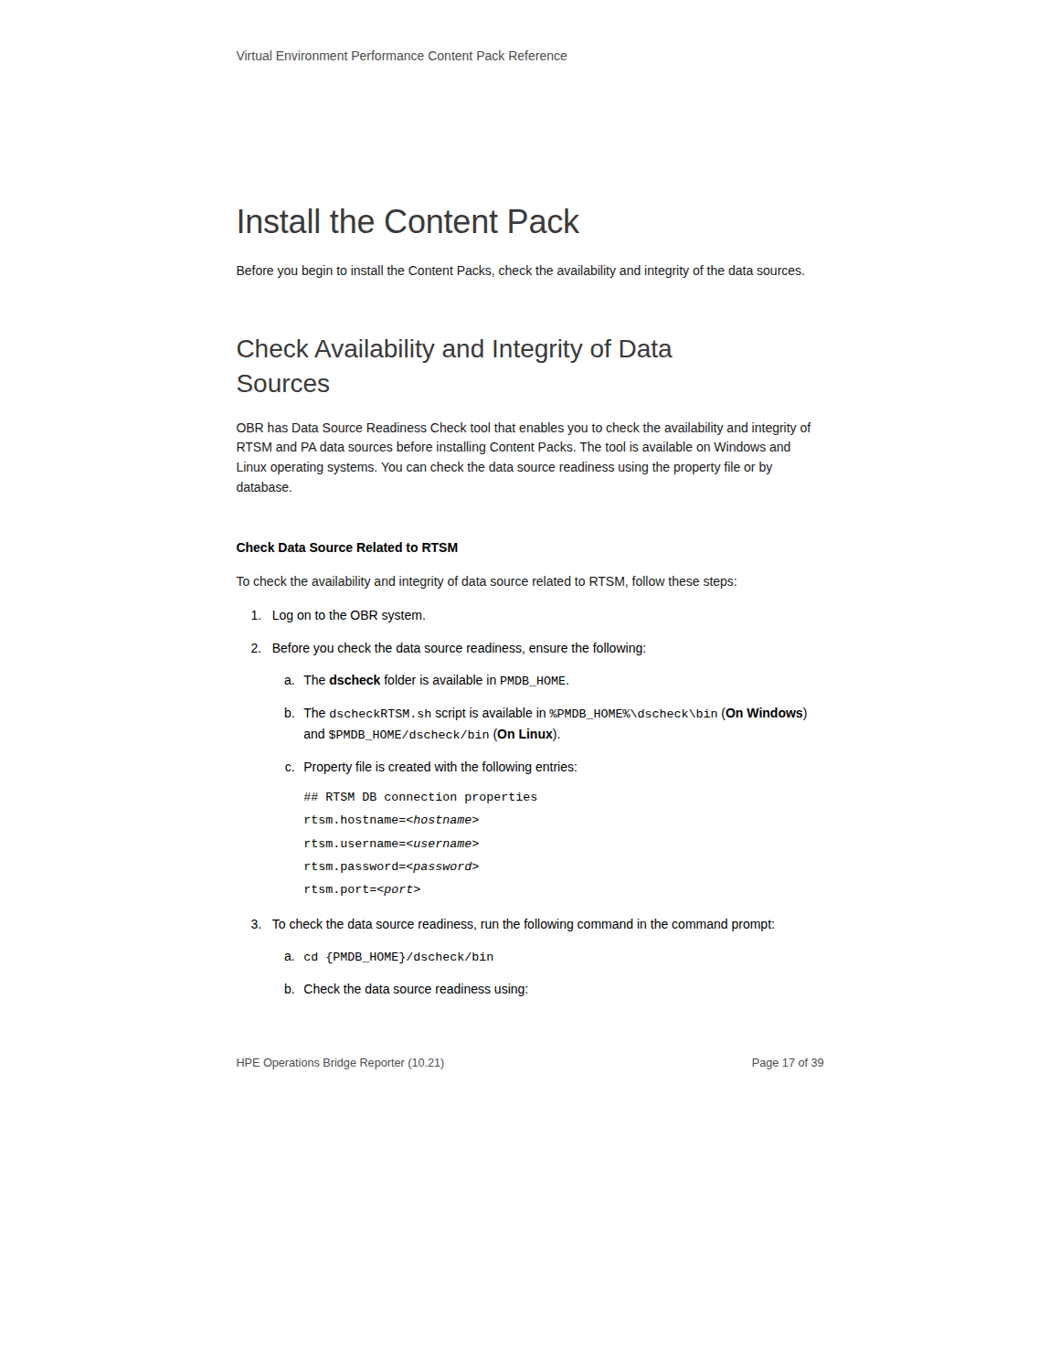Virtual Environment Performance Content Pack Reference
Install the Content Pack
Before you begin to install the Content Packs, check the availability and integrity of the data sources.
Check Availability and Integrity of Data
Sources
OBR has Data Source Readiness Check tool that enables you to check the availability and integrity of RTSM and PA data sources before installing Content Packs. The tool is available on Windows and Linux operating systems. You can check the data source readiness using the property file or by database.
Check Data Source Related to RTSM
To check the availability and integrity of data source related to RTSM, follow these steps:
Log on to the OBR system.
Before you check the data source readiness, ensure the following:
The dscheck folder is available in PMDB_HOME.
The dscheckRTSM.sh script is available in %PMDB_HOME%\dscheck\bin (On Windows) and $PMDB_HOME/dscheck/bin (On Linux).
Property file is created with the following entries:
## RTSM DB connection properties
rtsm.hostname=<hostname>
rtsm.username=<username>
rtsm.password=<password>
rtsm.port=<port>
To check the data source readiness, run the following command in the command prompt:
cd {PMDB_HOME}/dscheck/bin
Check the data source readiness using:
HPE Operations Bridge Reporter (10.21) Page 17 of 39